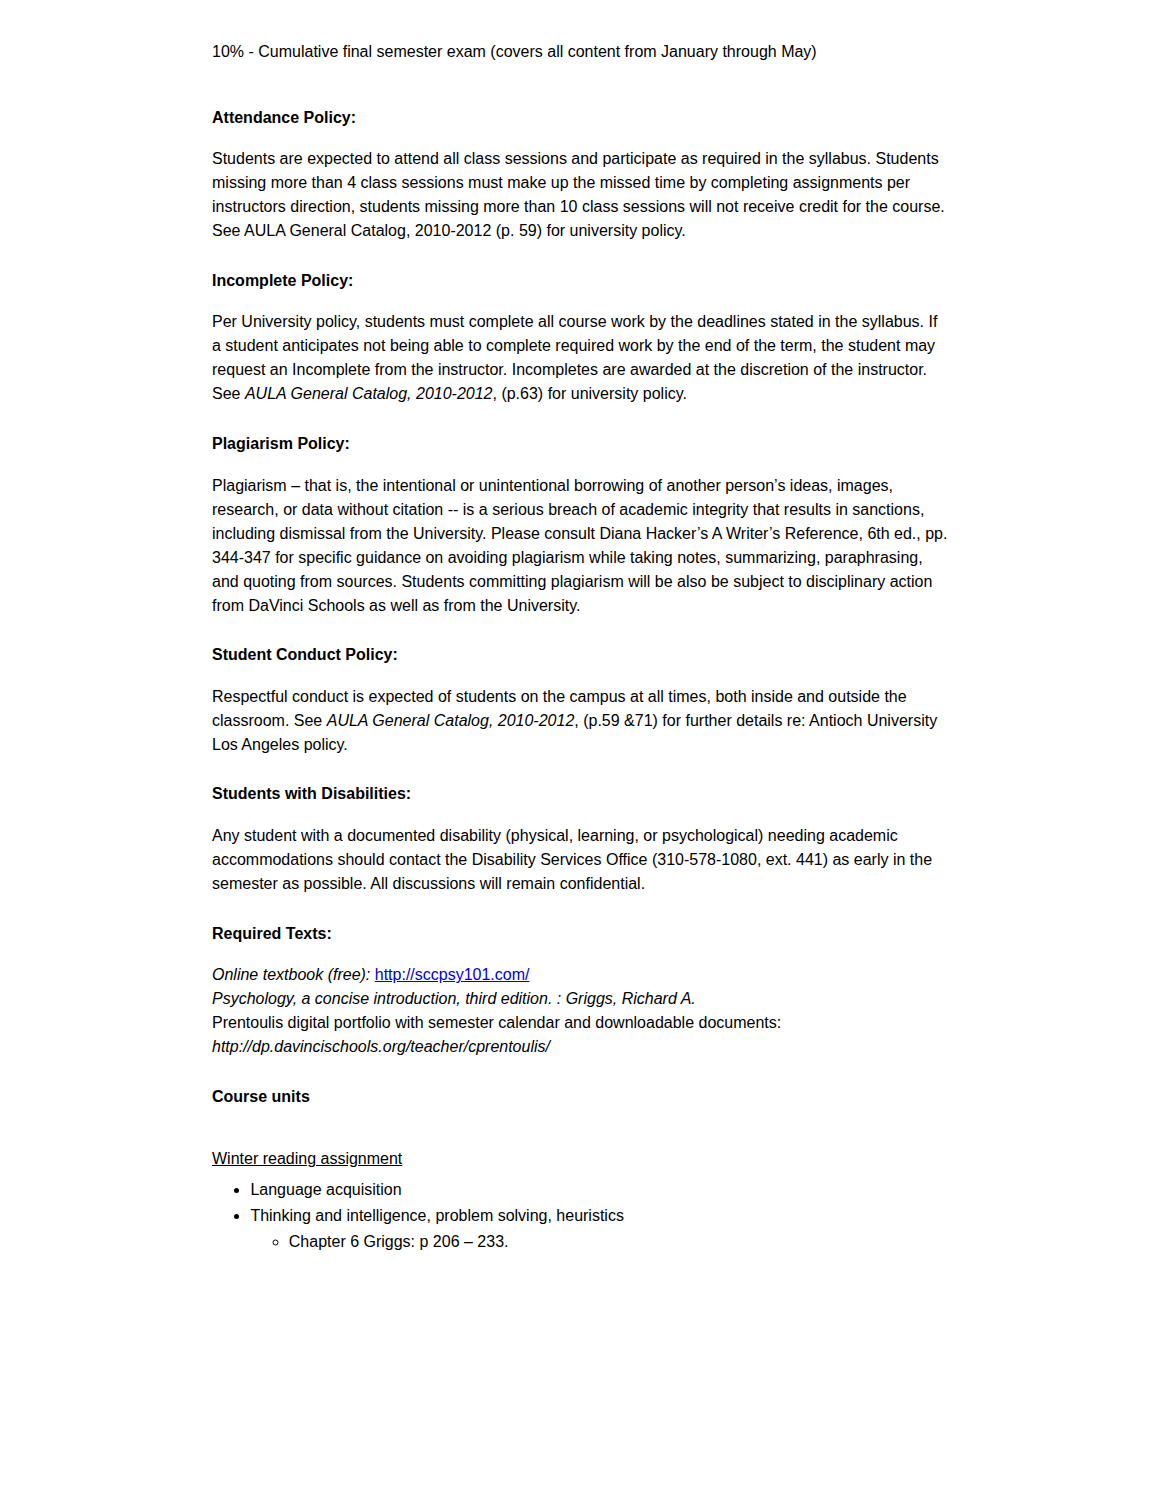10% - Cumulative final semester exam (covers all content from January through May)
Attendance Policy:
Students are expected to attend all class sessions and participate as required in the syllabus. Students missing more than 4 class sessions must make up the missed time by completing assignments per instructors direction, students missing more than 10 class sessions will not receive credit for the course. See AULA General Catalog, 2010-2012 (p. 59) for university policy.
Incomplete Policy:
Per University policy, students must complete all course work by the deadlines stated in the syllabus. If a student anticipates not being able to complete required work by the end of the term, the student may request an Incomplete from the instructor. Incompletes are awarded at the discretion of the instructor. See AULA General Catalog, 2010-2012, (p.63) for university policy.
Plagiarism Policy:
Plagiarism – that is, the intentional or unintentional borrowing of another person’s ideas, images, research, or data without citation -- is a serious breach of academic integrity that results in sanctions, including dismissal from the University. Please consult Diana Hacker’s A Writer’s Reference, 6th ed., pp. 344-347 for specific guidance on avoiding plagiarism while taking notes, summarizing, paraphrasing, and quoting from sources. Students committing plagiarism will be also be subject to disciplinary action from DaVinci Schools as well as from the University.
Student Conduct Policy:
Respectful conduct is expected of students on the campus at all times, both inside and outside the classroom. See AULA General Catalog, 2010-2012, (p.59 &71) for further details re: Antioch University Los Angeles policy.
Students with Disabilities:
Any student with a documented disability (physical, learning, or psychological) needing academic accommodations should contact the Disability Services Office (310-578-1080, ext. 441) as early in the semester as possible. All discussions will remain confidential.
Required Texts:
Online textbook (free): http://sccpsy101.com/
Psychology, a concise introduction, third edition. : Griggs, Richard A.
Prentoulis digital portfolio with semester calendar and downloadable documents:
http://dp.davincischools.org/teacher/cprentoulis/
Course units
Winter reading assignment
Language acquisition
Thinking and intelligence, problem solving, heuristics
Chapter 6 Griggs: p 206 – 233.